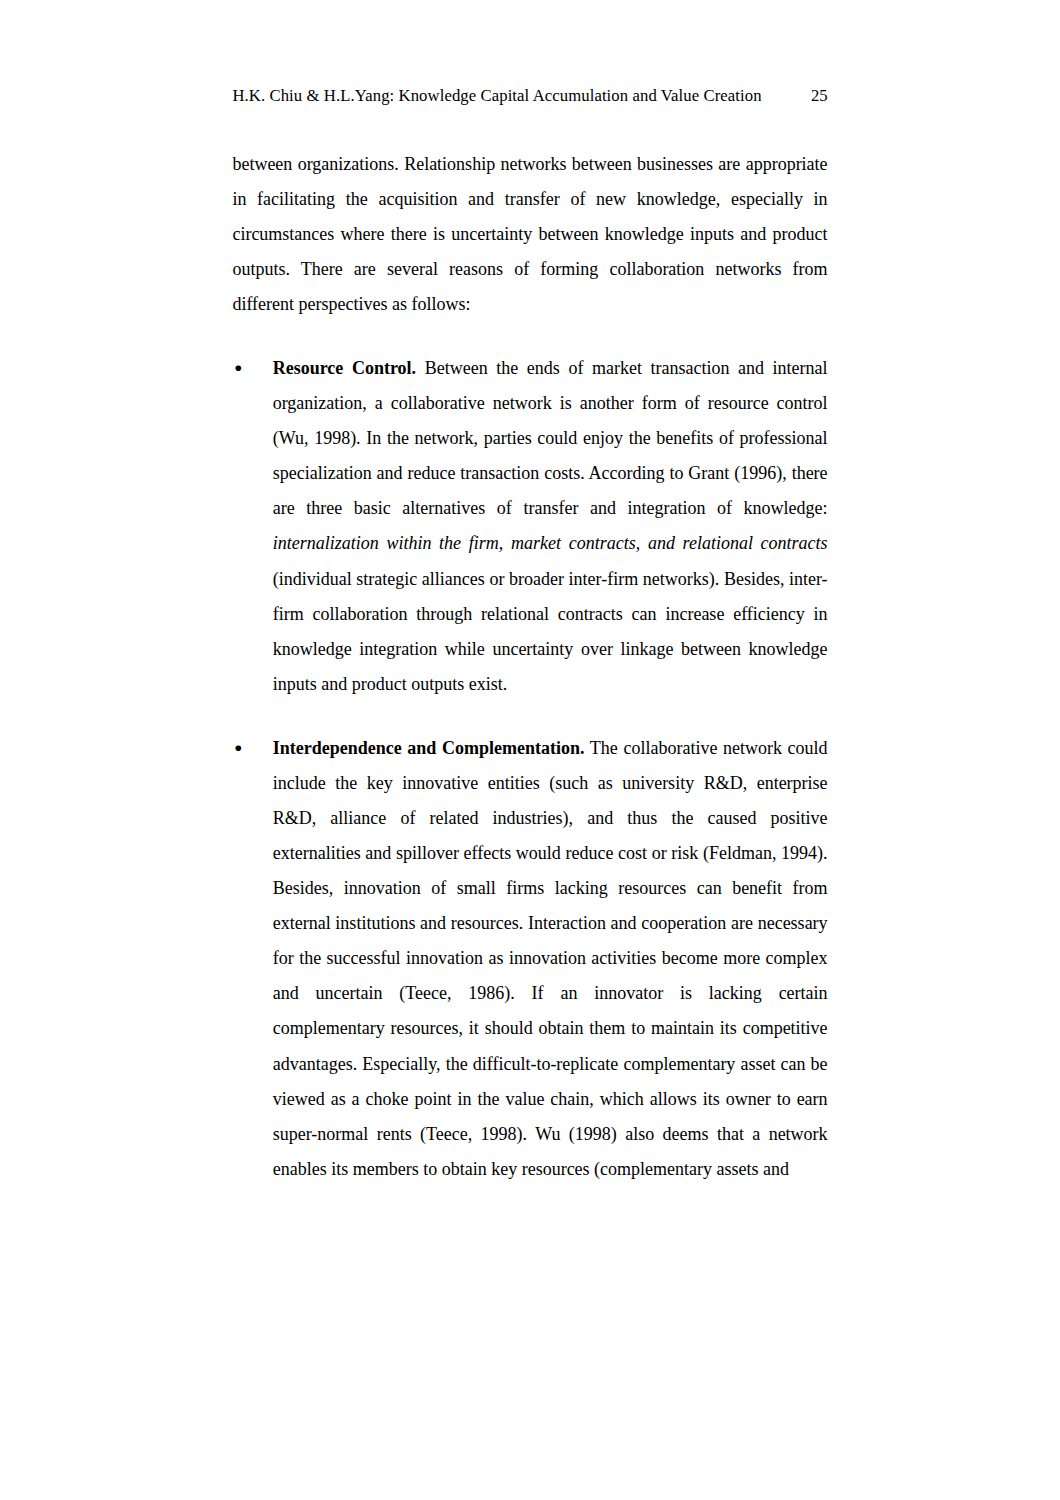25 H.K. Chiu & H.L.Yang: Knowledge Capital Accumulation and Value Creation
between organizations. Relationship networks between businesses are appropriate in facilitating the acquisition and transfer of new knowledge, especially in circumstances where there is uncertainty between knowledge inputs and product outputs. There are several reasons of forming collaboration networks from different perspectives as follows:
Resource Control. Between the ends of market transaction and internal organization, a collaborative network is another form of resource control (Wu, 1998). In the network, parties could enjoy the benefits of professional specialization and reduce transaction costs. According to Grant (1996), there are three basic alternatives of transfer and integration of knowledge: internalization within the firm, market contracts, and relational contracts (individual strategic alliances or broader inter-firm networks). Besides, inter-firm collaboration through relational contracts can increase efficiency in knowledge integration while uncertainty over linkage between knowledge inputs and product outputs exist.
Interdependence and Complementation. The collaborative network could include the key innovative entities (such as university R&D, enterprise R&D, alliance of related industries), and thus the caused positive externalities and spillover effects would reduce cost or risk (Feldman, 1994). Besides, innovation of small firms lacking resources can benefit from external institutions and resources. Interaction and cooperation are necessary for the successful innovation as innovation activities become more complex and uncertain (Teece, 1986). If an innovator is lacking certain complementary resources, it should obtain them to maintain its competitive advantages. Especially, the difficult-to-replicate complementary asset can be viewed as a choke point in the value chain, which allows its owner to earn super-normal rents (Teece, 1998). Wu (1998) also deems that a network enables its members to obtain key resources (complementary assets and